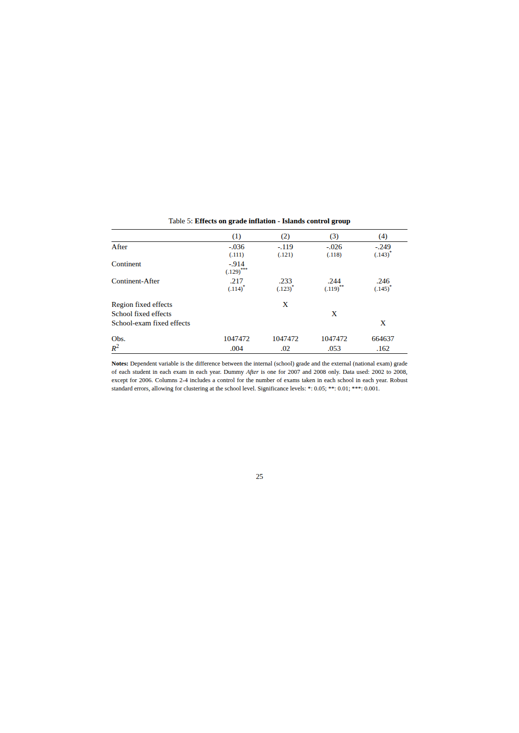Table 5: Effects on grade inflation - Islands control group
| | (1) | (2) | (3) | (4) |
| After | -.036 | -.119 | -.026 | -.249 |
| | (.111) | (.121) | (.118) | (.143) * |
| Continent | -.914 | | | |
| | (.129) *** | | | |
| Continent-After | .217 | .233 | .244 | .246 |
| | (.114) * | (.123) * | (.119) ** | (.145) * |
| Region fixed effects | | X | | |
| School fixed effects | | | X | |
| School-exam fixed effects | | | | X |
| Obs. | 1047472 | 1047472 | 1047472 | 664637 |
| R 2 | .004 | .02 | .053 | .162 |
Notes: Dependent variable is the difference between the internal (school) grade and the external (national exam) grade of each student in each exam in each year. Dummy After is one for 2007 and 2008 only. Data used: 2002 to 2008, except for 2006. Columns 2-4 includes a control for the number of exams taken in each school in each year. Robust standard errors, allowing for clustering at the school level. Significance levels: *: 0.05; **: 0.01; ***: 0.001.
25